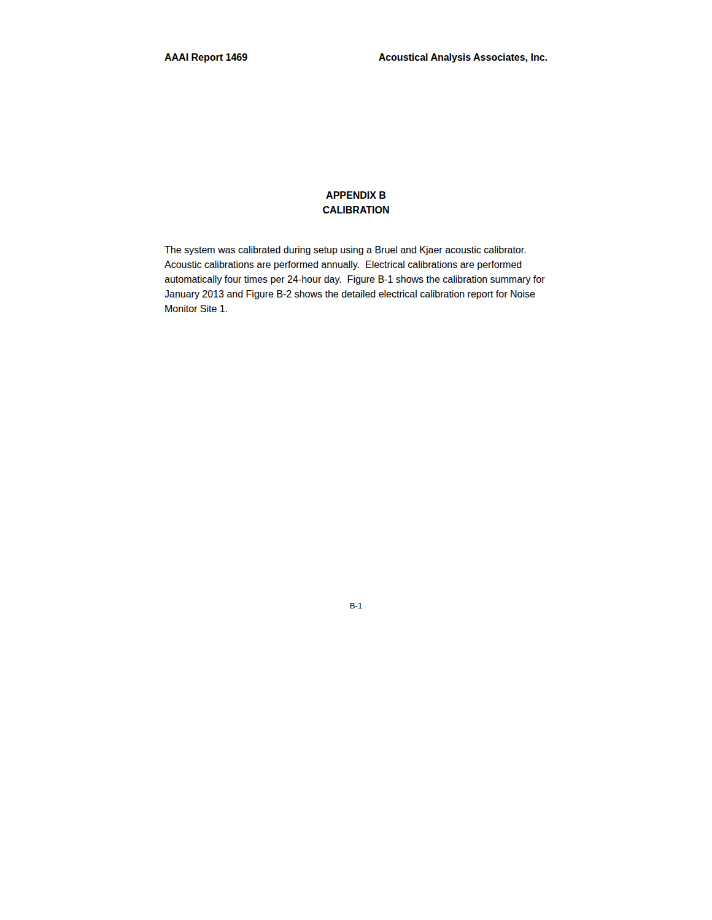AAAI Report 1469
Acoustical Analysis Associates, Inc.
APPENDIX B CALIBRATION
The system was calibrated during setup using a Bruel and Kjaer acoustic calibrator. Acoustic calibrations are performed annually. Electrical calibrations are performed automatically four times per 24-hour day. Figure B-1 shows the calibration summary for January 2013 and Figure B-2 shows the detailed electrical calibration report for Noise Monitor Site 1.
B-1